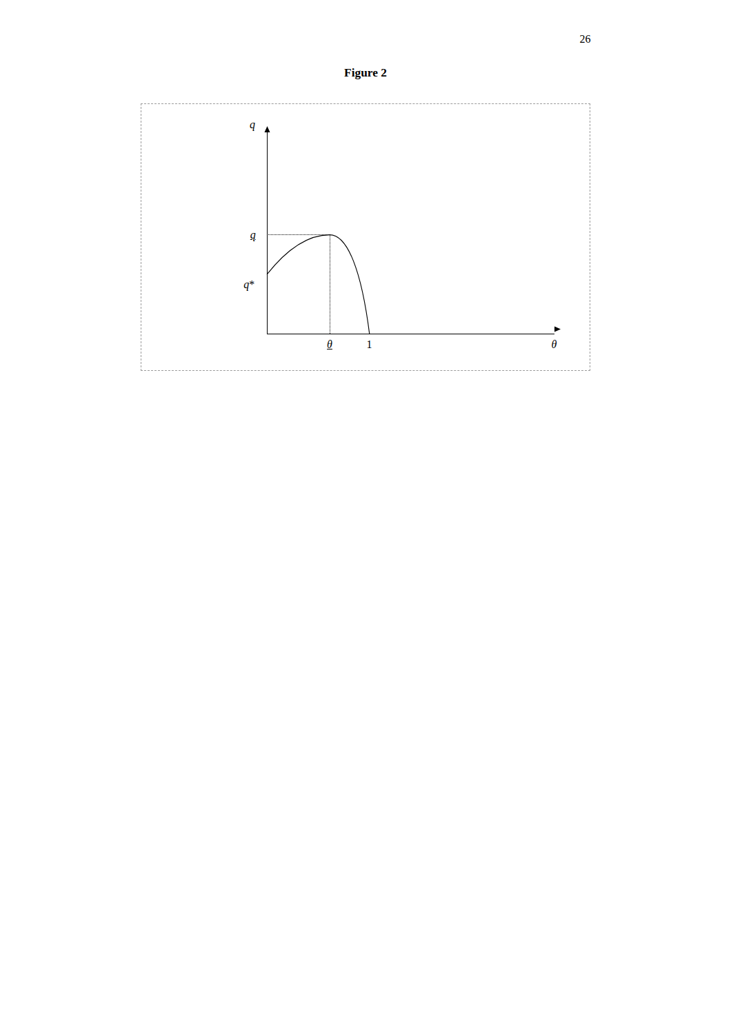26
Figure 2
q
θ
q
q*
θ
1